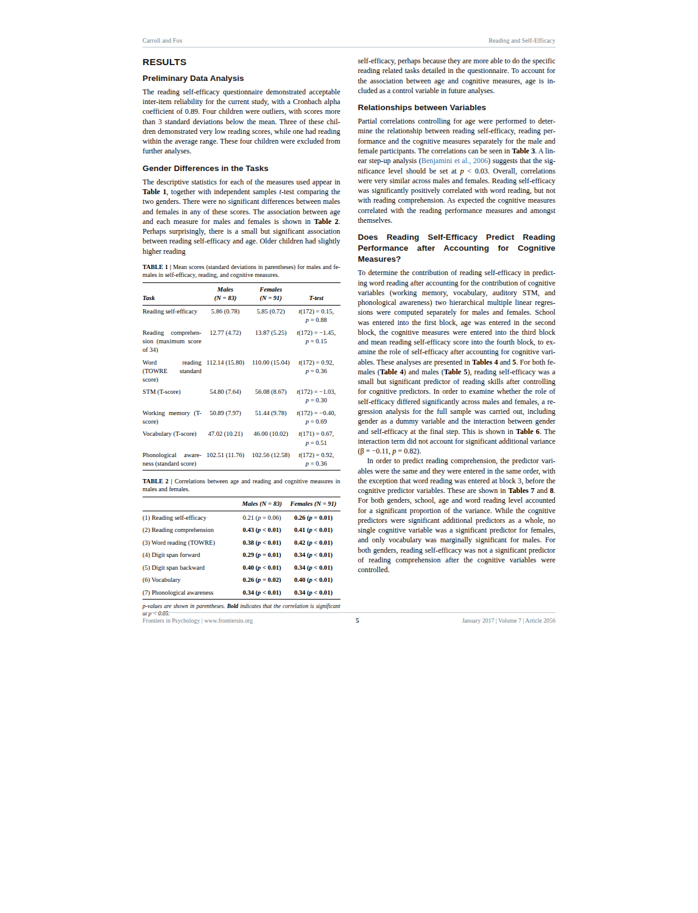Carroll and Fox Reading and Self-Efficacy
RESULTS
Preliminary Data Analysis
The reading self-efficacy questionnaire demonstrated acceptable inter-item reliability for the current study, with a Cronbach alpha coefficient of 0.89. Four children were outliers, with scores more than 3 standard deviations below the mean. Three of these children demonstrated very low reading scores, while one had reading within the average range. These four children were excluded from further analyses.
Gender Differences in the Tasks
The descriptive statistics for each of the measures used appear in Table 1, together with independent samples t-test comparing the two genders. There were no significant differences between males and females in any of these scores. The association between age and each measure for males and females is shown in Table 2. Perhaps surprisingly, there is a small but significant association between reading self-efficacy and age. Older children had slightly higher reading
TABLE 1 | Mean scores (standard deviations in parentheses) for males and females in self-efficacy, reading, and cognitive measures.
| Task | Males ( N = 83) | Females ( N = 91) | T-test |
| --- | --- | --- | --- |
| Reading self-efficacy | 5.86 (0.78) | 5.85 (0.72) | t (172) = 0.15, p = 0.88 |
| Reading comprehension (maximum score of 34) | 12.77 (4.72) | 13.87 (5.25) | t (172) = −1.45, p = 0.15 |
| Word reading (TOWRE standard score) | 112.14 (15.80) | 110.00 (15.04) | t (172) = 0.92, p = 0.36 |
| STM (T-score) | 54.80 (7.64) | 56.08 (8.67) | t (172) = −1.03, p = 0.30 |
| Working memory (T-score) | 50.89 (7.97) | 51.44 (9.78) | t (172) = −0.40, p = 0.69 |
| Vocabulary (T-score) | 47.02 (10.21) | 46.00 (10.02) | t (171) = 0.67, p = 0.51 |
| Phonological awareness (standard score) | 102.51 (11.76) | 102.56 (12.58) | t (172) = 0.92, p = 0.36 |
TABLE 2 | Correlations between age and reading and cognitive measures in males and females.
| | Males ( N = 83) | Females ( N = 91) |
| --- | --- | --- |
| (1) Reading self-efficacy | 0.21 ( p = 0.06) | 0.26 ( p = 0.01) |
| (2) Reading comprehension | 0.43 ( p < 0.01) | 0.41 ( p < 0.01) |
| (3) Word reading (TOWRE) | 0.38 ( p < 0.01) | 0.42 ( p < 0.01) |
| (4) Digit span forward | 0.29 ( p = 0.01) | 0.34 ( p < 0.01) |
| (5) Digit span backward | 0.40 ( p < 0.01) | 0.34 ( p < 0.01) |
| (6) Vocabulary | 0.26 ( p = 0.02) | 0.40 ( p < 0.01) |
| (7) Phonological awareness | 0.34 ( p < 0.01) | 0.34 ( p < 0.01) |
p-values are shown in parentheses. Bold indicates that the correlation is significant at p < 0.05.
self-efficacy, perhaps because they are more able to do the specific reading related tasks detailed in the questionnaire. To account for the association between age and cognitive measures, age is included as a control variable in future analyses.
Relationships between Variables
Partial correlations controlling for age were performed to determine the relationship between reading self-efficacy, reading performance and the cognitive measures separately for the male and female participants. The correlations can be seen in Table 3. A linear step-up analysis (Benjamini et al., 2006) suggests that the significance level should be set at p < 0.03. Overall, correlations were very similar across males and females. Reading self-efficacy was significantly positively correlated with word reading, but not with reading comprehension. As expected the cognitive measures correlated with the reading performance measures and amongst themselves.
Does Reading Self-Efficacy Predict Reading Performance after Accounting for Cognitive Measures?
To determine the contribution of reading self-efficacy in predicting word reading after accounting for the contribution of cognitive variables (working memory, vocabulary, auditory STM, and phonological awareness) two hierarchical multiple linear regressions were computed separately for males and females. School was entered into the first block, age was entered in the second block, the cognitive measures were entered into the third block and mean reading self-efficacy score into the fourth block, to examine the role of self-efficacy after accounting for cognitive variables. These analyses are presented in Tables 4 and 5. For both females (Table 4) and males (Table 5), reading self-efficacy was a small but significant predictor of reading skills after controlling for cognitive predictors. In order to examine whether the role of self-efficacy differed significantly across males and females, a regression analysis for the full sample was carried out, including gender as a dummy variable and the interaction between gender and self-efficacy at the final step. This is shown in Table 6. The interaction term did not account for significant additional variance (β = −0.11, p = 0.82).
In order to predict reading comprehension, the predictor variables were the same and they were entered in the same order, with the exception that word reading was entered at block 3, before the cognitive predictor variables. These are shown in Tables 7 and 8. For both genders, school, age and word reading level accounted for a significant proportion of the variance. While the cognitive predictors were significant additional predictors as a whole, no single cognitive variable was a significant predictor for females, and only vocabulary was marginally significant for males. For both genders, reading self-efficacy was not a significant predictor of reading comprehension after the cognitive variables were controlled.
Frontiers in Psychology | www.frontiersin.org 5 January 2017 | Volume 7 | Article 2056